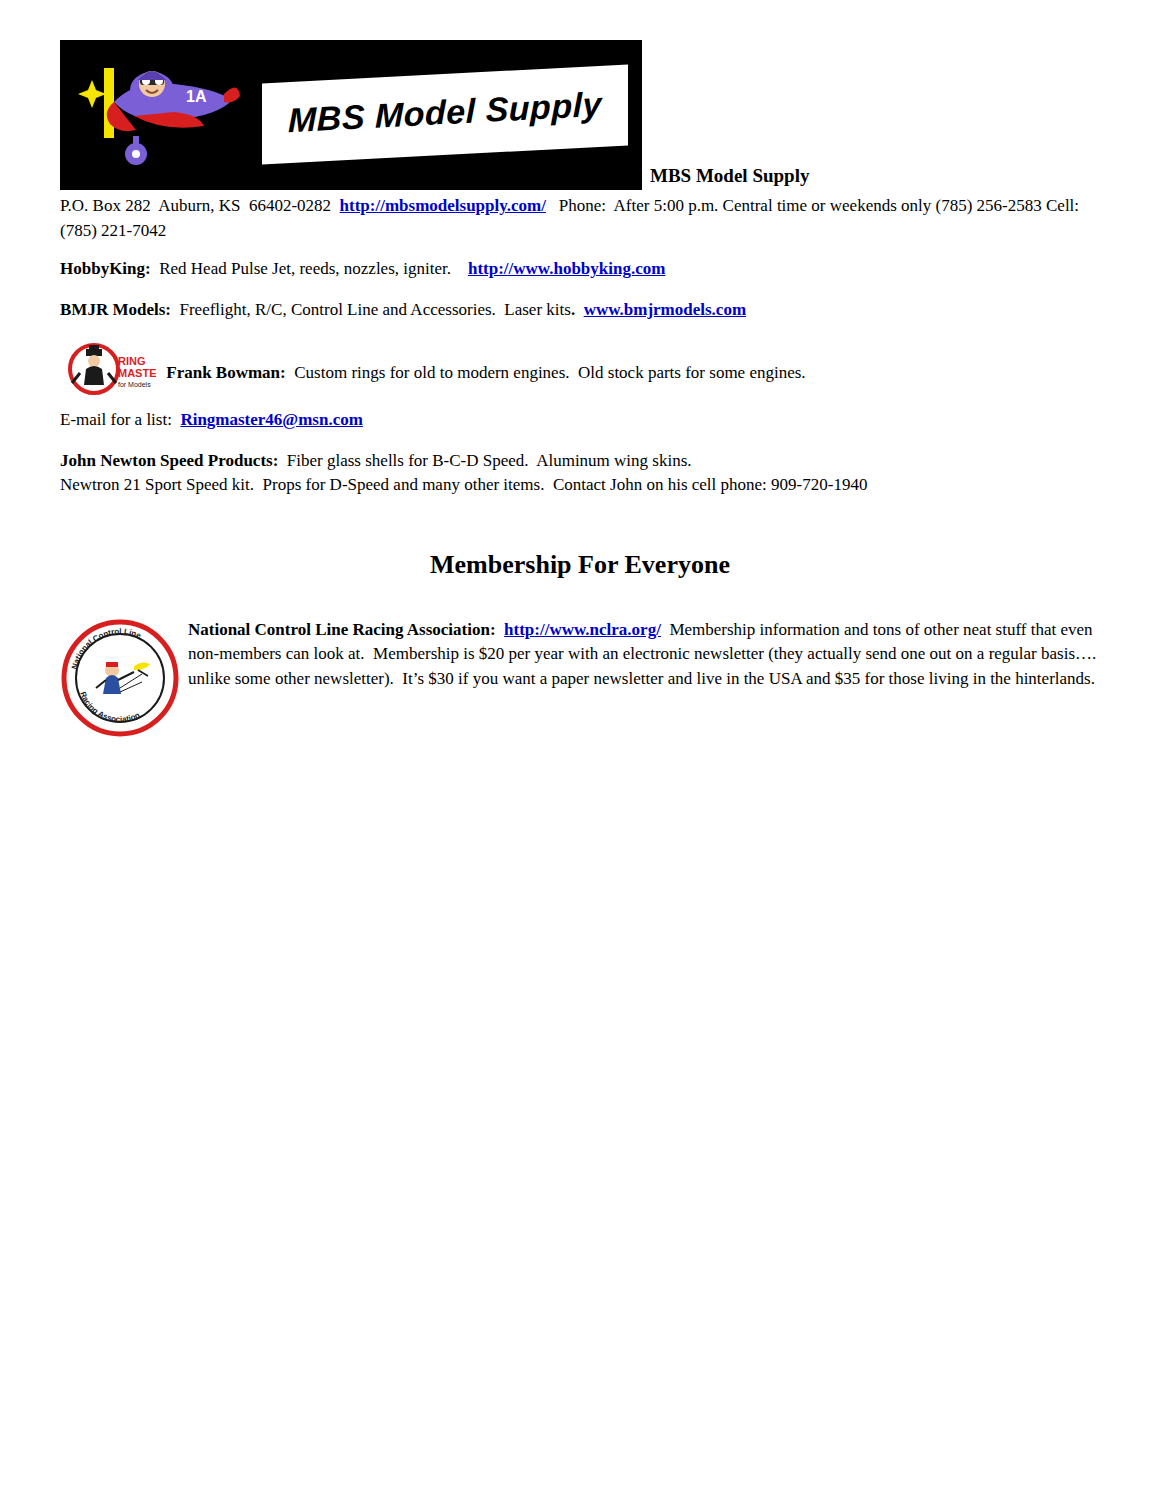Cartoon pilot flying a purple airplane marked 1A 1A MBS Model Supply MBS Model Supply
P.O. Box 282 Auburn, KS 66402-0282 http://mbsmodelsupply.com/ Phone: After 5:00 p.m. Central time or weekends only (785) 256-2583 Cell: (785) 221-7042
HobbyKing: Red Head Pulse Jet, reeds, nozzles, igniter. http://www.hobbyking.com
BMJR Models: Freeflight, R/C, Control Line and Accessories. Laser kits. www.bmjrmodels.com
Ring Master logo RING MASTER for Models Frank Bowman: Custom rings for old to modern engines. Old stock parts for some engines.
E-mail for a list: Ringmaster46@msn.com
John Newton Speed Products: Fiber glass shells for B-C-D Speed. Aluminum wing skins.
Newtron 21 Sport Speed kit. Props for D-Speed and many other items. Contact John on his cell phone: 909-720-1940
Membership For Everyone
National Control Line Racing Association patch National Control Line Racing Association
National Control Line Racing Association: http://www.nclra.org/ Membership information and tons of other neat stuff that even non-members can look at. Membership is $20 per year with an electronic newsletter (they actually send one out on a regular basis…. unlike some other newsletter). It’s $30 if you want a paper newsletter and live in the USA and $35 for those living in the hinterlands.